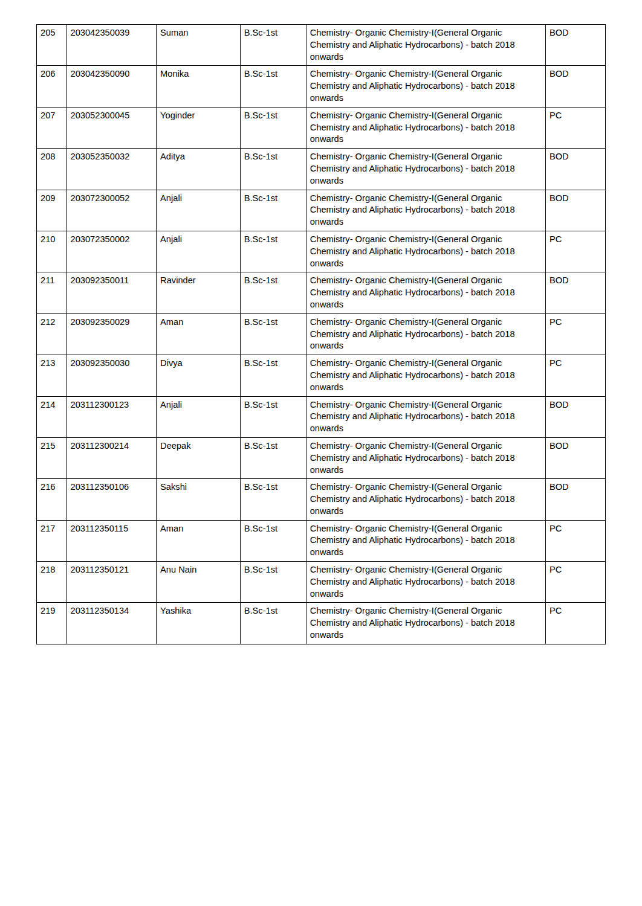| 205 | 203042350039 | Suman | B.Sc-1st | Chemistry- Organic Chemistry-I(General Organic Chemistry and Aliphatic Hydrocarbons) - batch 2018 onwards | BOD |
| 206 | 203042350090 | Monika | B.Sc-1st | Chemistry- Organic Chemistry-I(General Organic Chemistry and Aliphatic Hydrocarbons) - batch 2018 onwards | BOD |
| 207 | 203052300045 | Yoginder | B.Sc-1st | Chemistry- Organic Chemistry-I(General Organic Chemistry and Aliphatic Hydrocarbons) - batch 2018 onwards | PC |
| 208 | 203052350032 | Aditya | B.Sc-1st | Chemistry- Organic Chemistry-I(General Organic Chemistry and Aliphatic Hydrocarbons) - batch 2018 onwards | BOD |
| 209 | 203072300052 | Anjali | B.Sc-1st | Chemistry- Organic Chemistry-I(General Organic Chemistry and Aliphatic Hydrocarbons) - batch 2018 onwards | BOD |
| 210 | 203072350002 | Anjali | B.Sc-1st | Chemistry- Organic Chemistry-I(General Organic Chemistry and Aliphatic Hydrocarbons) - batch 2018 onwards | PC |
| 211 | 203092350011 | Ravinder | B.Sc-1st | Chemistry- Organic Chemistry-I(General Organic Chemistry and Aliphatic Hydrocarbons) - batch 2018 onwards | BOD |
| 212 | 203092350029 | Aman | B.Sc-1st | Chemistry- Organic Chemistry-I(General Organic Chemistry and Aliphatic Hydrocarbons) - batch 2018 onwards | PC |
| 213 | 203092350030 | Divya | B.Sc-1st | Chemistry- Organic Chemistry-I(General Organic Chemistry and Aliphatic Hydrocarbons) - batch 2018 onwards | PC |
| 214 | 203112300123 | Anjali | B.Sc-1st | Chemistry- Organic Chemistry-I(General Organic Chemistry and Aliphatic Hydrocarbons) - batch 2018 onwards | BOD |
| 215 | 203112300214 | Deepak | B.Sc-1st | Chemistry- Organic Chemistry-I(General Organic Chemistry and Aliphatic Hydrocarbons) - batch 2018 onwards | BOD |
| 216 | 203112350106 | Sakshi | B.Sc-1st | Chemistry- Organic Chemistry-I(General Organic Chemistry and Aliphatic Hydrocarbons) - batch 2018 onwards | BOD |
| 217 | 203112350115 | Aman | B.Sc-1st | Chemistry- Organic Chemistry-I(General Organic Chemistry and Aliphatic Hydrocarbons) - batch 2018 onwards | PC |
| 218 | 203112350121 | Anu Nain | B.Sc-1st | Chemistry- Organic Chemistry-I(General Organic Chemistry and Aliphatic Hydrocarbons) - batch 2018 onwards | PC |
| 219 | 203112350134 | Yashika | B.Sc-1st | Chemistry- Organic Chemistry-I(General Organic Chemistry and Aliphatic Hydrocarbons) - batch 2018 onwards | PC |